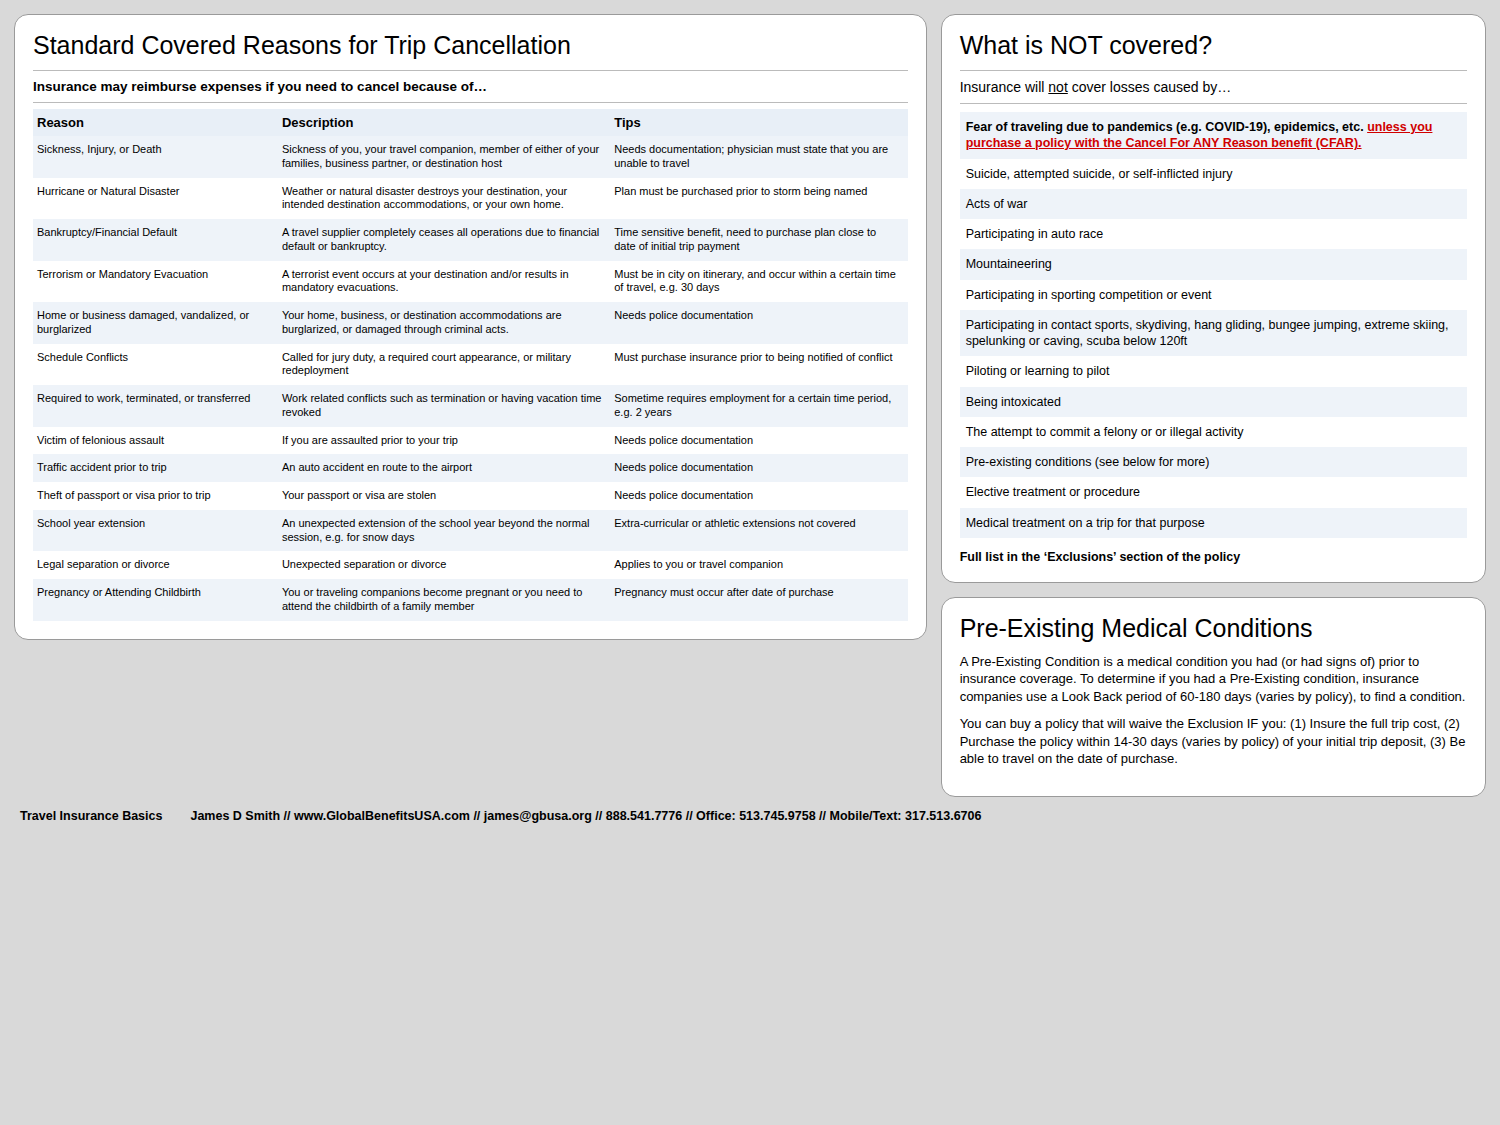Standard Covered Reasons for Trip Cancellation
Insurance may reimburse expenses if you need to cancel because of…
| Reason | Description | Tips |
| --- | --- | --- |
| Sickness, Injury, or Death | Sickness of you, your travel companion, member of either of your families, business partner, or destination host | Needs documentation; physician must state that you are unable to travel |
| Hurricane or Natural Disaster | Weather or natural disaster destroys your destination, your intended destination accommodations, or your own home. | Plan must be purchased prior to storm being named |
| Bankruptcy/Financial Default | A travel supplier completely ceases all operations due to financial default or bankruptcy. | Time sensitive benefit, need to purchase plan close to date of initial trip payment |
| Terrorism or Mandatory Evacuation | A terrorist event occurs at your destination and/or results in mandatory evacuations. | Must be in city on itinerary, and occur within a certain time of travel, e.g. 30 days |
| Home or business damaged, vandalized, or burglarized | Your home, business, or destination accommodations are burglarized, or damaged through criminal acts. | Needs police documentation |
| Schedule Conflicts | Called for jury duty, a required court appearance, or military redeployment | Must purchase insurance prior to being notified of conflict |
| Required to work, terminated, or transferred | Work related conflicts such as termination or having vacation time revoked | Sometime requires employment for a certain time period, e.g. 2 years |
| Victim of felonious assault | If you are assaulted prior to your trip | Needs police documentation |
| Traffic accident prior to trip | An auto accident en route to the airport | Needs police documentation |
| Theft of passport or visa prior to trip | Your passport or visa are stolen | Needs police documentation |
| School year extension | An unexpected extension of the school year beyond the normal session, e.g. for snow days | Extra-curricular or athletic extensions not covered |
| Legal separation or divorce | Unexpected separation or divorce | Applies to you or travel companion |
| Pregnancy or Attending Childbirth | You or traveling companions become pregnant or you need to attend the childbirth of a family member | Pregnancy must occur after date of purchase |
What is NOT covered?
Insurance will not cover losses caused by…
Fear of traveling due to pandemics (e.g. COVID-19), epidemics, etc. unless you purchase a policy with the Cancel For ANY Reason benefit (CFAR).
Suicide, attempted suicide, or self-inflicted injury
Acts of war
Participating in auto race
Mountaineering
Participating in sporting competition or event
Participating in contact sports, skydiving, hang gliding, bungee jumping, extreme skiing, spelunking or caving, scuba below 120ft
Piloting or learning to pilot
Being intoxicated
The attempt to commit a felony or or illegal activity
Pre-existing conditions (see below for more)
Elective treatment or procedure
Medical treatment on a trip for that purpose
Full list in the ‘Exclusions’ section of the policy
Pre-Existing Medical Conditions
A Pre-Existing Condition is a medical condition you had (or had signs of) prior to insurance coverage. To determine if you had a Pre-Existing condition, insurance companies use a Look Back period of 60-180 days (varies by policy), to find a condition.
You can buy a policy that will waive the Exclusion IF you: (1) Insure the full trip cost, (2) Purchase the policy within 14-30 days (varies by policy) of your initial trip deposit, (3) Be able to travel on the date of purchase.
Travel Insurance Basics James D Smith // www.GlobalBenefitsUSA.com // james@gbusa.org // 888.541.7776 // Office: 513.745.9758 // Mobile/Text: 317.513.6706